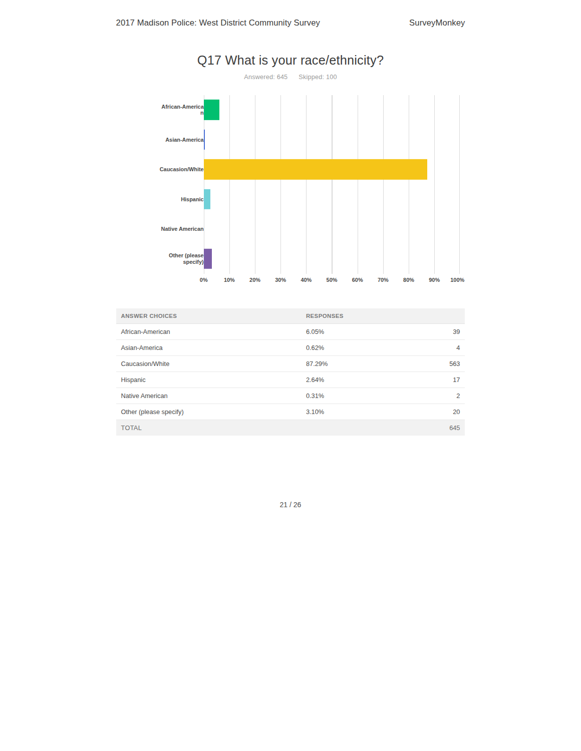2017 Madison Police: West District Community Survey
SurveyMonkey
Q17 What is your race/ethnicity?
Answered: 645 Skipped: 100
| African-America n | |
| Asian-America | |
| Caucasion/White | |
| Hispanic | |
| Native American | |
| Other (please specify) | |
| | 0% 10% 20% 30% 40% 50% 60% 70% 80% 90% 100% |
| ANSWER CHOICES | RESPONSES |
| --- | --- |
| African-American | 6.05% | 39 |
| Asian-America | 0.62% | 4 |
| Caucasion/White | 87.29% | 563 |
| Hispanic | 2.64% | 17 |
| Native American | 0.31% | 2 |
| Other (please specify) | 3.10% | 20 |
| TOTAL | | 645 |
21 / 26